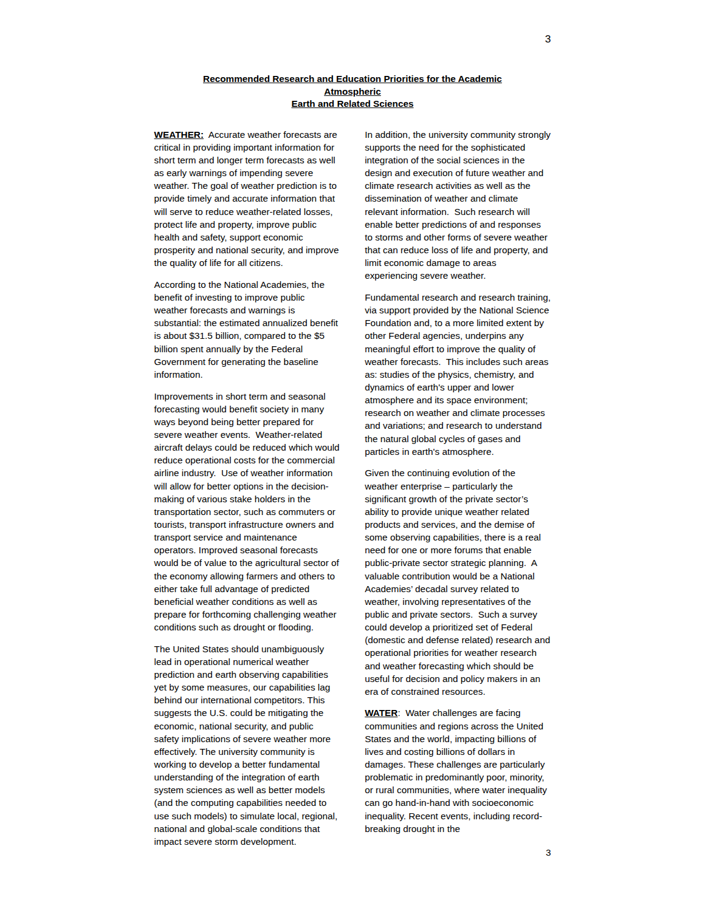3
Recommended Research and Education Priorities for the Academic Atmospheric
Earth and Related Sciences
WEATHER: Accurate weather forecasts are critical in providing important information for short term and longer term forecasts as well as early warnings of impending severe weather. The goal of weather prediction is to provide timely and accurate information that will serve to reduce weather-related losses, protect life and property, improve public health and safety, support economic prosperity and national security, and improve the quality of life for all citizens.
According to the National Academies, the benefit of investing to improve public weather forecasts and warnings is substantial: the estimated annualized benefit is about $31.5 billion, compared to the $5 billion spent annually by the Federal Government for generating the baseline information.
Improvements in short term and seasonal forecasting would benefit society in many ways beyond being better prepared for severe weather events. Weather-related aircraft delays could be reduced which would reduce operational costs for the commercial airline industry. Use of weather information will allow for better options in the decision-making of various stake holders in the transportation sector, such as commuters or tourists, transport infrastructure owners and transport service and maintenance operators. Improved seasonal forecasts would be of value to the agricultural sector of the economy allowing farmers and others to either take full advantage of predicted beneficial weather conditions as well as prepare for forthcoming challenging weather conditions such as drought or flooding.
The United States should unambiguously lead in operational numerical weather prediction and earth observing capabilities yet by some measures, our capabilities lag behind our international competitors. This suggests the U.S. could be mitigating the economic, national security, and public safety implications of severe weather more effectively. The university community is working to develop a better fundamental understanding of the integration of earth system sciences as well as better models (and the computing capabilities needed to use such models) to simulate local, regional, national and global-scale conditions that impact severe storm development.
In addition, the university community strongly supports the need for the sophisticated integration of the social sciences in the design and execution of future weather and climate research activities as well as the dissemination of weather and climate relevant information. Such research will enable better predictions of and responses to storms and other forms of severe weather that can reduce loss of life and property, and limit economic damage to areas experiencing severe weather.
Fundamental research and research training, via support provided by the National Science Foundation and, to a more limited extent by other Federal agencies, underpins any meaningful effort to improve the quality of weather forecasts. This includes such areas as: studies of the physics, chemistry, and dynamics of earth's upper and lower atmosphere and its space environment; research on weather and climate processes and variations; and research to understand the natural global cycles of gases and particles in earth's atmosphere.
Given the continuing evolution of the weather enterprise – particularly the significant growth of the private sector’s ability to provide unique weather related products and services, and the demise of some observing capabilities, there is a real need for one or more forums that enable public-private sector strategic planning. A valuable contribution would be a National Academies’ decadal survey related to weather, involving representatives of the public and private sectors. Such a survey could develop a prioritized set of Federal (domestic and defense related) research and operational priorities for weather research and weather forecasting which should be useful for decision and policy makers in an era of constrained resources.
WATER: Water challenges are facing communities and regions across the United States and the world, impacting billions of lives and costing billions of dollars in damages. These challenges are particularly problematic in predominantly poor, minority, or rural communities, where water inequality can go hand-in-hand with socioeconomic inequality. Recent events, including record-breaking drought in the
3